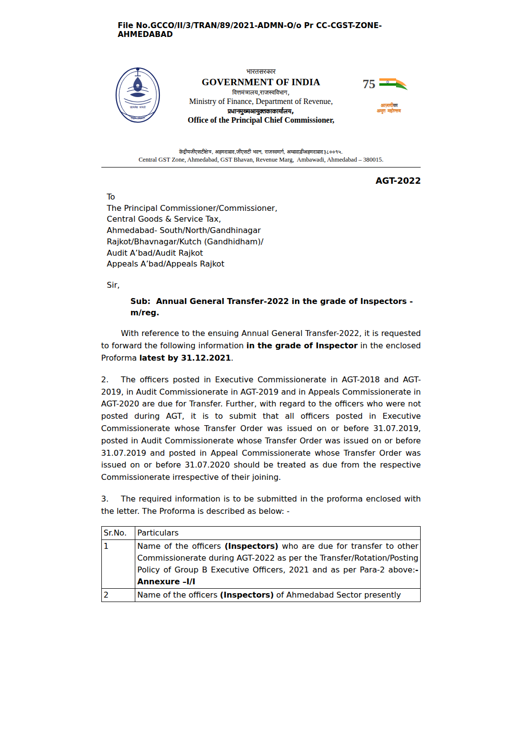File No.GCCO/II/3/TRAN/89/2021-ADMN-O/o Pr CC-CGST-ZONE-AHMEDABAD
सत्यमेव जयते केंद्रीय जीएसटी
75
आज़ादीका
अमृत महोत्सव
भारतसरकार
GOVERNMENT OF INDIA
वित्तमंत्रालय,राजस्वविभाग,
Ministry of Finance, Department of Revenue,
प्रधानमुख्यआयुक्तकाकार्यालय,
Office of the Principal Chief Commissioner,
केंद्रीयजीएसटीक्षेत्र, अहमदाबाद,जीएसटी भवन, राजस्वमार्ग, अम्बावाड़ीअहमदाबाद३८००१५.
Central GST Zone, Ahmedabad, GST Bhavan, Revenue Marg, Ambawadi, Ahmedabad – 380015.
AGT-2022
To
The Principal Commissioner/Commissioner,
Central Goods & Service Tax,
Ahmedabad- South/North/Gandhinagar
Rajkot/Bhavnagar/Kutch (Gandhidham)/
Audit A’bad/Audit Rajkot
Appeals A’bad/Appeals Rajkot
Sir,
Sub: Annual General Transfer-2022 in the grade of Inspectors -m/reg.
With reference to the ensuing Annual General Transfer-2022, it is requested to forward the following information in the grade of Inspector in the enclosed Proforma latest by 31.12.2021.
2. The officers posted in Executive Commissionerate in AGT-2018 and AGT-2019, in Audit Commissionerate in AGT-2019 and in Appeals Commissionerate in AGT-2020 are due for Transfer. Further, with regard to the officers who were not posted during AGT, it is to submit that all officers posted in Executive Commissionerate whose Transfer Order was issued on or before 31.07.2019, posted in Audit Commissionerate whose Transfer Order was issued on or before 31.07.2019 and posted in Appeal Commissionerate whose Transfer Order was issued on or before 31.07.2020 should be treated as due from the respective Commissionerate irrespective of their joining.
3. The required information is to be submitted in the proforma enclosed with the letter. The Proforma is described as below: -
| Sr.No. | Particulars |
| 1 | Name of the officers (Inspectors) who are due for transfer to other Commissionerate during AGT-2022 as per the Transfer/Rotation/Posting Policy of Group B Executive Officers, 2021 and as per Para-2 above: - Annexure –I/I |
| 2 | Name of the officers (Inspectors) of Ahmedabad Sector presently |